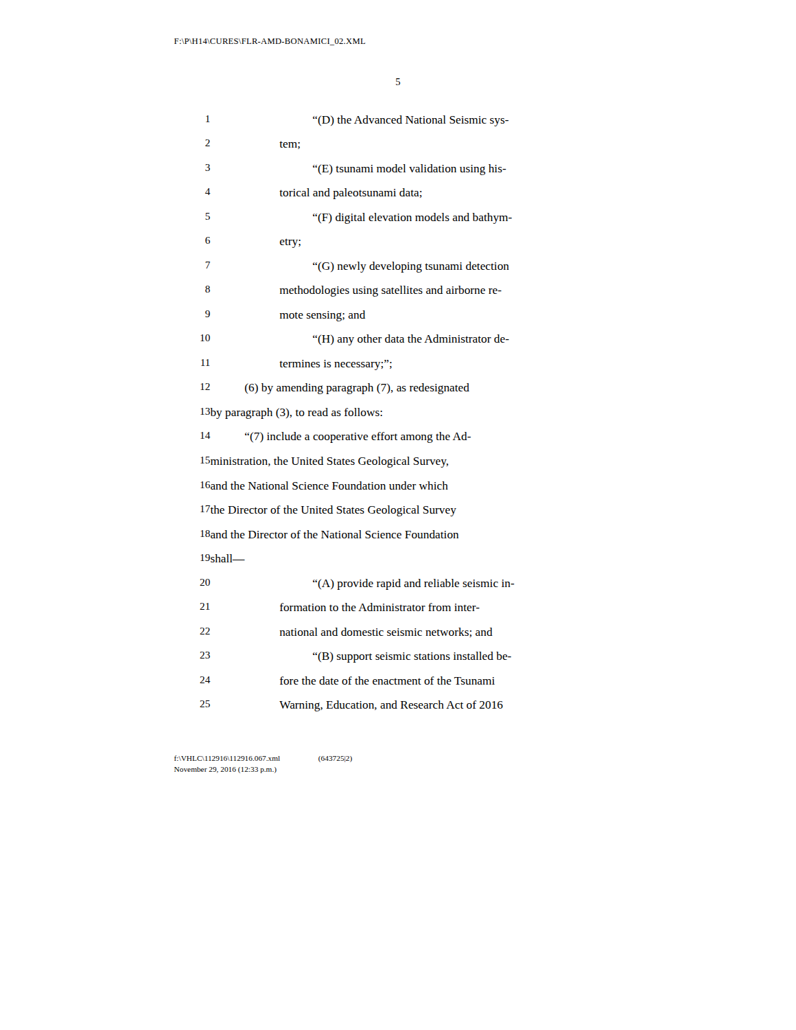F:\P\H14\CURES\FLR-AMD-BONAMICI_02.XML
5
| 1 | “(D) the Advanced National Seismic sys- |
| 2 | tem; |
| 3 | “(E) tsunami model validation using his- |
| 4 | torical and paleotsunami data; |
| 5 | “(F) digital elevation models and bathym- |
| 6 | etry; |
| 7 | “(G) newly developing tsunami detection |
| 8 | methodologies using satellites and airborne re- |
| 9 | mote sensing; and |
| 10 | “(H) any other data the Administrator de- |
| 11 | termines is necessary;”; |
| 12 | (6) by amending paragraph (7), as redesignated |
| 13 | by paragraph (3), to read as follows: |
| 14 | “(7) include a cooperative effort among the Ad- |
| 15 | ministration, the United States Geological Survey, |
| 16 | and the National Science Foundation under which |
| 17 | the Director of the United States Geological Survey |
| 18 | and the Director of the National Science Foundation |
| 19 | shall— |
| 20 | “(A) provide rapid and reliable seismic in- |
| 21 | formation to the Administrator from inter- |
| 22 | national and domestic seismic networks; and |
| 23 | “(B) support seismic stations installed be- |
| 24 | fore the date of the enactment of the Tsunami |
| 25 | Warning, Education, and Research Act of 2016 |
f:\VHLC\112916\112916.067.xml (643725|2)
November 29, 2016 (12:33 p.m.)